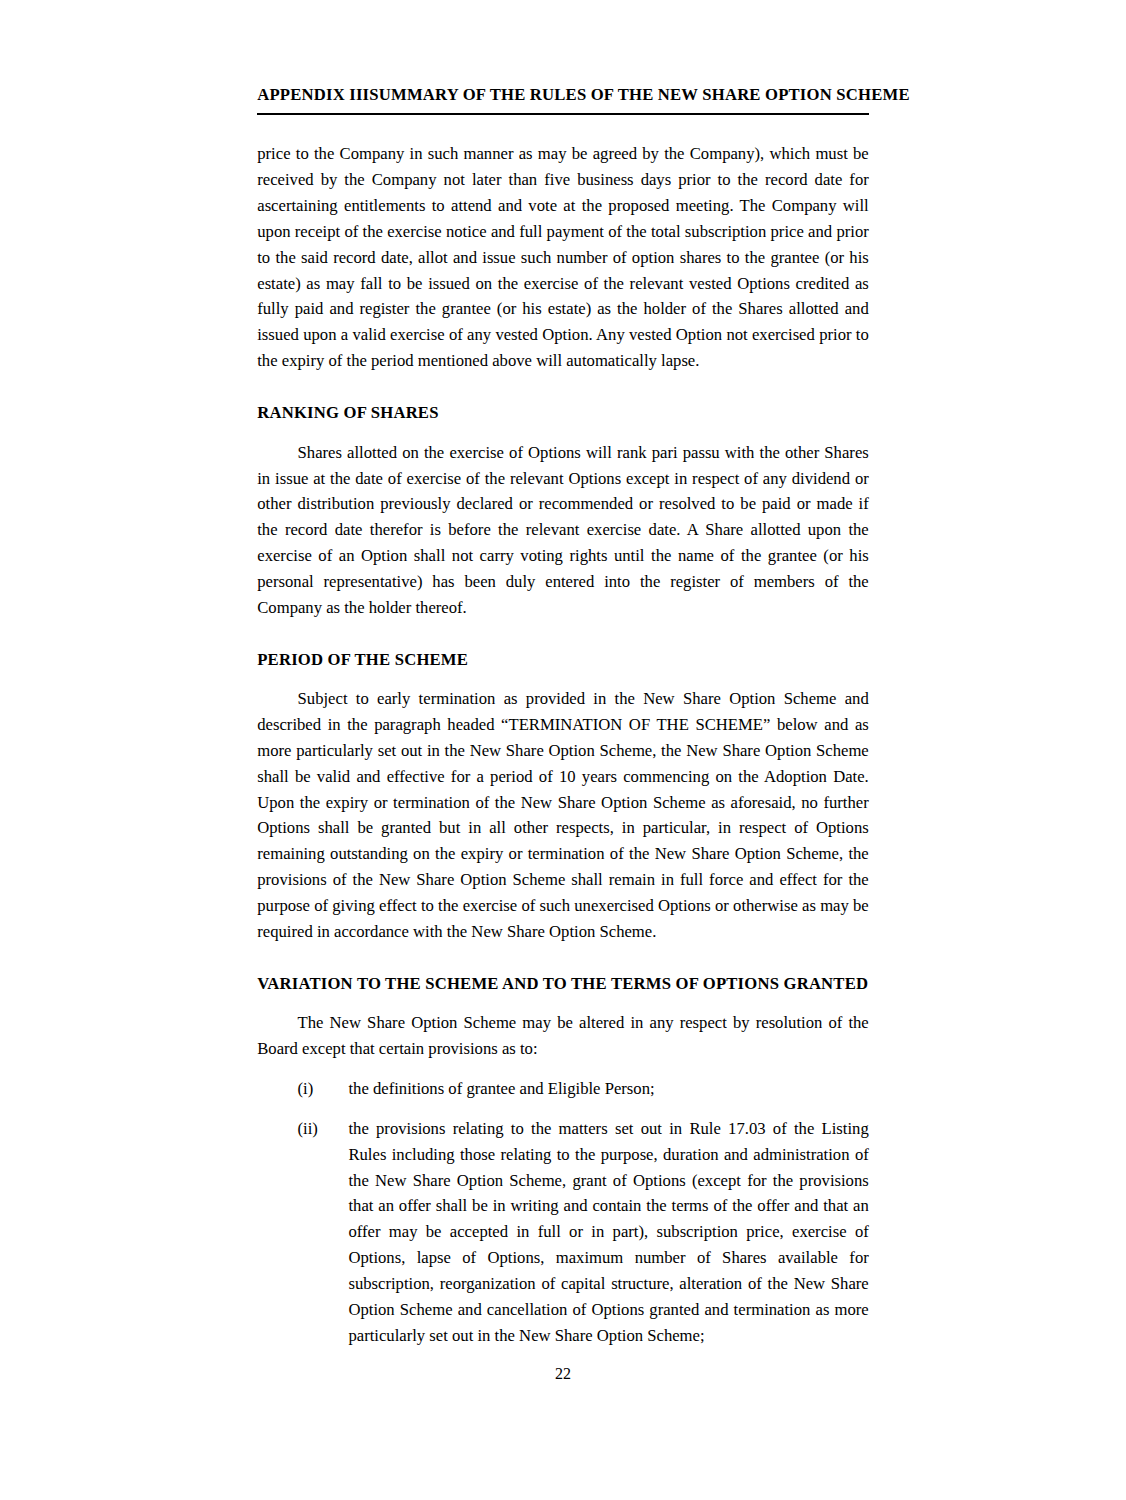APPENDIX III
SUMMARY OF THE RULES OF THE NEW SHARE OPTION SCHEME
price to the Company in such manner as may be agreed by the Company), which must be received by the Company not later than five business days prior to the record date for ascertaining entitlements to attend and vote at the proposed meeting. The Company will upon receipt of the exercise notice and full payment of the total subscription price and prior to the said record date, allot and issue such number of option shares to the grantee (or his estate) as may fall to be issued on the exercise of the relevant vested Options credited as fully paid and register the grantee (or his estate) as the holder of the Shares allotted and issued upon a valid exercise of any vested Option. Any vested Option not exercised prior to the expiry of the period mentioned above will automatically lapse.
RANKING OF SHARES
Shares allotted on the exercise of Options will rank pari passu with the other Shares in issue at the date of exercise of the relevant Options except in respect of any dividend or other distribution previously declared or recommended or resolved to be paid or made if the record date therefor is before the relevant exercise date. A Share allotted upon the exercise of an Option shall not carry voting rights until the name of the grantee (or his personal representative) has been duly entered into the register of members of the Company as the holder thereof.
PERIOD OF THE SCHEME
Subject to early termination as provided in the New Share Option Scheme and described in the paragraph headed “TERMINATION OF THE SCHEME” below and as more particularly set out in the New Share Option Scheme, the New Share Option Scheme shall be valid and effective for a period of 10 years commencing on the Adoption Date. Upon the expiry or termination of the New Share Option Scheme as aforesaid, no further Options shall be granted but in all other respects, in particular, in respect of Options remaining outstanding on the expiry or termination of the New Share Option Scheme, the provisions of the New Share Option Scheme shall remain in full force and effect for the purpose of giving effect to the exercise of such unexercised Options or otherwise as may be required in accordance with the New Share Option Scheme.
VARIATION TO THE SCHEME AND TO THE TERMS OF OPTIONS GRANTED
The New Share Option Scheme may be altered in any respect by resolution of the Board except that certain provisions as to:
(i) the definitions of grantee and Eligible Person;
(ii) the provisions relating to the matters set out in Rule 17.03 of the Listing Rules including those relating to the purpose, duration and administration of the New Share Option Scheme, grant of Options (except for the provisions that an offer shall be in writing and contain the terms of the offer and that an offer may be accepted in full or in part), subscription price, exercise of Options, lapse of Options, maximum number of Shares available for subscription, reorganization of capital structure, alteration of the New Share Option Scheme and cancellation of Options granted and termination as more particularly set out in the New Share Option Scheme;
22